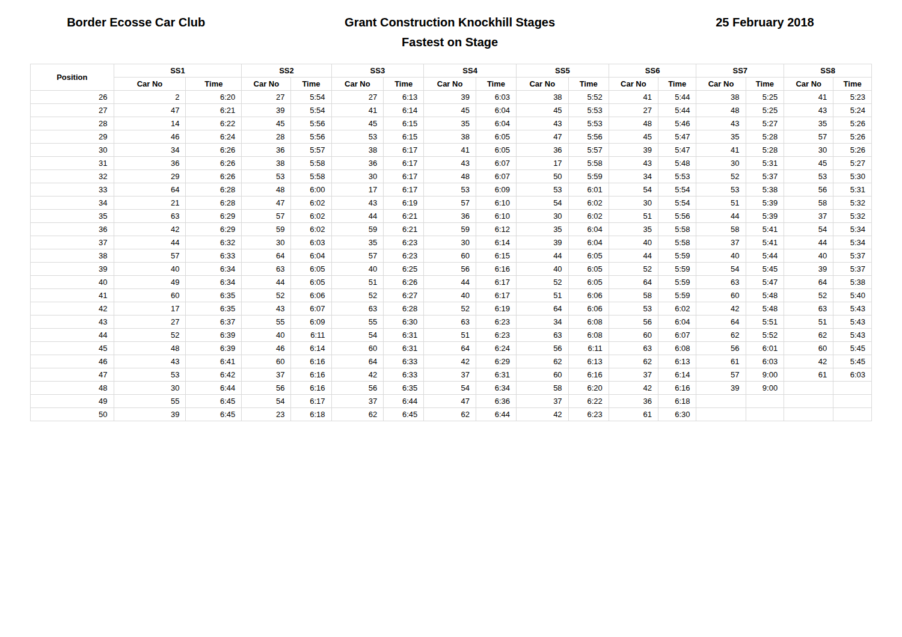| Border Ecosse Car Club | | Grant Construction Knockhill Stages | | 25 February 2018 |
| | Fastest on Stage | |
| Position | SS1 | SS2 | SS3 | SS4 | SS5 | SS6 | SS7 | SS8 |
| Car No | Time | Car No | Time | Car No | Time | Car No | Time | Car No | Time | Car No | Time | Car No | Time | Car No | Time |
| 26 | 2 | 6:20 | 27 | 5:54 | 27 | 6:13 | 39 | 6:03 | 38 | 5:52 | 41 | 5:44 | 38 | 5:25 | 41 | 5:23 |
| 27 | 47 | 6:21 | 39 | 5:54 | 41 | 6:14 | 45 | 6:04 | 45 | 5:53 | 27 | 5:44 | 48 | 5:25 | 43 | 5:24 |
| 28 | 14 | 6:22 | 45 | 5:56 | 45 | 6:15 | 35 | 6:04 | 43 | 5:53 | 48 | 5:46 | 43 | 5:27 | 35 | 5:26 |
| 29 | 46 | 6:24 | 28 | 5:56 | 53 | 6:15 | 38 | 6:05 | 47 | 5:56 | 45 | 5:47 | 35 | 5:28 | 57 | 5:26 |
| 30 | 34 | 6:26 | 36 | 5:57 | 38 | 6:17 | 41 | 6:05 | 36 | 5:57 | 39 | 5:47 | 41 | 5:28 | 30 | 5:26 |
| 31 | 36 | 6:26 | 38 | 5:58 | 36 | 6:17 | 43 | 6:07 | 17 | 5:58 | 43 | 5:48 | 30 | 5:31 | 45 | 5:27 |
| 32 | 29 | 6:26 | 53 | 5:58 | 30 | 6:17 | 48 | 6:07 | 50 | 5:59 | 34 | 5:53 | 52 | 5:37 | 53 | 5:30 |
| 33 | 64 | 6:28 | 48 | 6:00 | 17 | 6:17 | 53 | 6:09 | 53 | 6:01 | 54 | 5:54 | 53 | 5:38 | 56 | 5:31 |
| 34 | 21 | 6:28 | 47 | 6:02 | 43 | 6:19 | 57 | 6:10 | 54 | 6:02 | 30 | 5:54 | 51 | 5:39 | 58 | 5:32 |
| 35 | 63 | 6:29 | 57 | 6:02 | 44 | 6:21 | 36 | 6:10 | 30 | 6:02 | 51 | 5:56 | 44 | 5:39 | 37 | 5:32 |
| 36 | 42 | 6:29 | 59 | 6:02 | 59 | 6:21 | 59 | 6:12 | 35 | 6:04 | 35 | 5:58 | 58 | 5:41 | 54 | 5:34 |
| 37 | 44 | 6:32 | 30 | 6:03 | 35 | 6:23 | 30 | 6:14 | 39 | 6:04 | 40 | 5:58 | 37 | 5:41 | 44 | 5:34 |
| 38 | 57 | 6:33 | 64 | 6:04 | 57 | 6:23 | 60 | 6:15 | 44 | 6:05 | 44 | 5:59 | 40 | 5:44 | 40 | 5:37 |
| 39 | 40 | 6:34 | 63 | 6:05 | 40 | 6:25 | 56 | 6:16 | 40 | 6:05 | 52 | 5:59 | 54 | 5:45 | 39 | 5:37 |
| 40 | 49 | 6:34 | 44 | 6:05 | 51 | 6:26 | 44 | 6:17 | 52 | 6:05 | 64 | 5:59 | 63 | 5:47 | 64 | 5:38 |
| 41 | 60 | 6:35 | 52 | 6:06 | 52 | 6:27 | 40 | 6:17 | 51 | 6:06 | 58 | 5:59 | 60 | 5:48 | 52 | 5:40 |
| 42 | 17 | 6:35 | 43 | 6:07 | 63 | 6:28 | 52 | 6:19 | 64 | 6:06 | 53 | 6:02 | 42 | 5:48 | 63 | 5:43 |
| 43 | 27 | 6:37 | 55 | 6:09 | 55 | 6:30 | 63 | 6:23 | 34 | 6:08 | 56 | 6:04 | 64 | 5:51 | 51 | 5:43 |
| 44 | 52 | 6:39 | 40 | 6:11 | 54 | 6:31 | 51 | 6:23 | 63 | 6:08 | 60 | 6:07 | 62 | 5:52 | 62 | 5:43 |
| 45 | 48 | 6:39 | 46 | 6:14 | 60 | 6:31 | 64 | 6:24 | 56 | 6:11 | 63 | 6:08 | 56 | 6:01 | 60 | 5:45 |
| 46 | 43 | 6:41 | 60 | 6:16 | 64 | 6:33 | 42 | 6:29 | 62 | 6:13 | 62 | 6:13 | 61 | 6:03 | 42 | 5:45 |
| 47 | 53 | 6:42 | 37 | 6:16 | 42 | 6:33 | 37 | 6:31 | 60 | 6:16 | 37 | 6:14 | 57 | 9:00 | 61 | 6:03 |
| 48 | 30 | 6:44 | 56 | 6:16 | 56 | 6:35 | 54 | 6:34 | 58 | 6:20 | 42 | 6:16 | 39 | 9:00 | | |
| 49 | 55 | 6:45 | 54 | 6:17 | 37 | 6:44 | 47 | 6:36 | 37 | 6:22 | 36 | 6:18 | | | | |
| 50 | 39 | 6:45 | 23 | 6:18 | 62 | 6:45 | 62 | 6:44 | 42 | 6:23 | 61 | 6:30 | | | | |